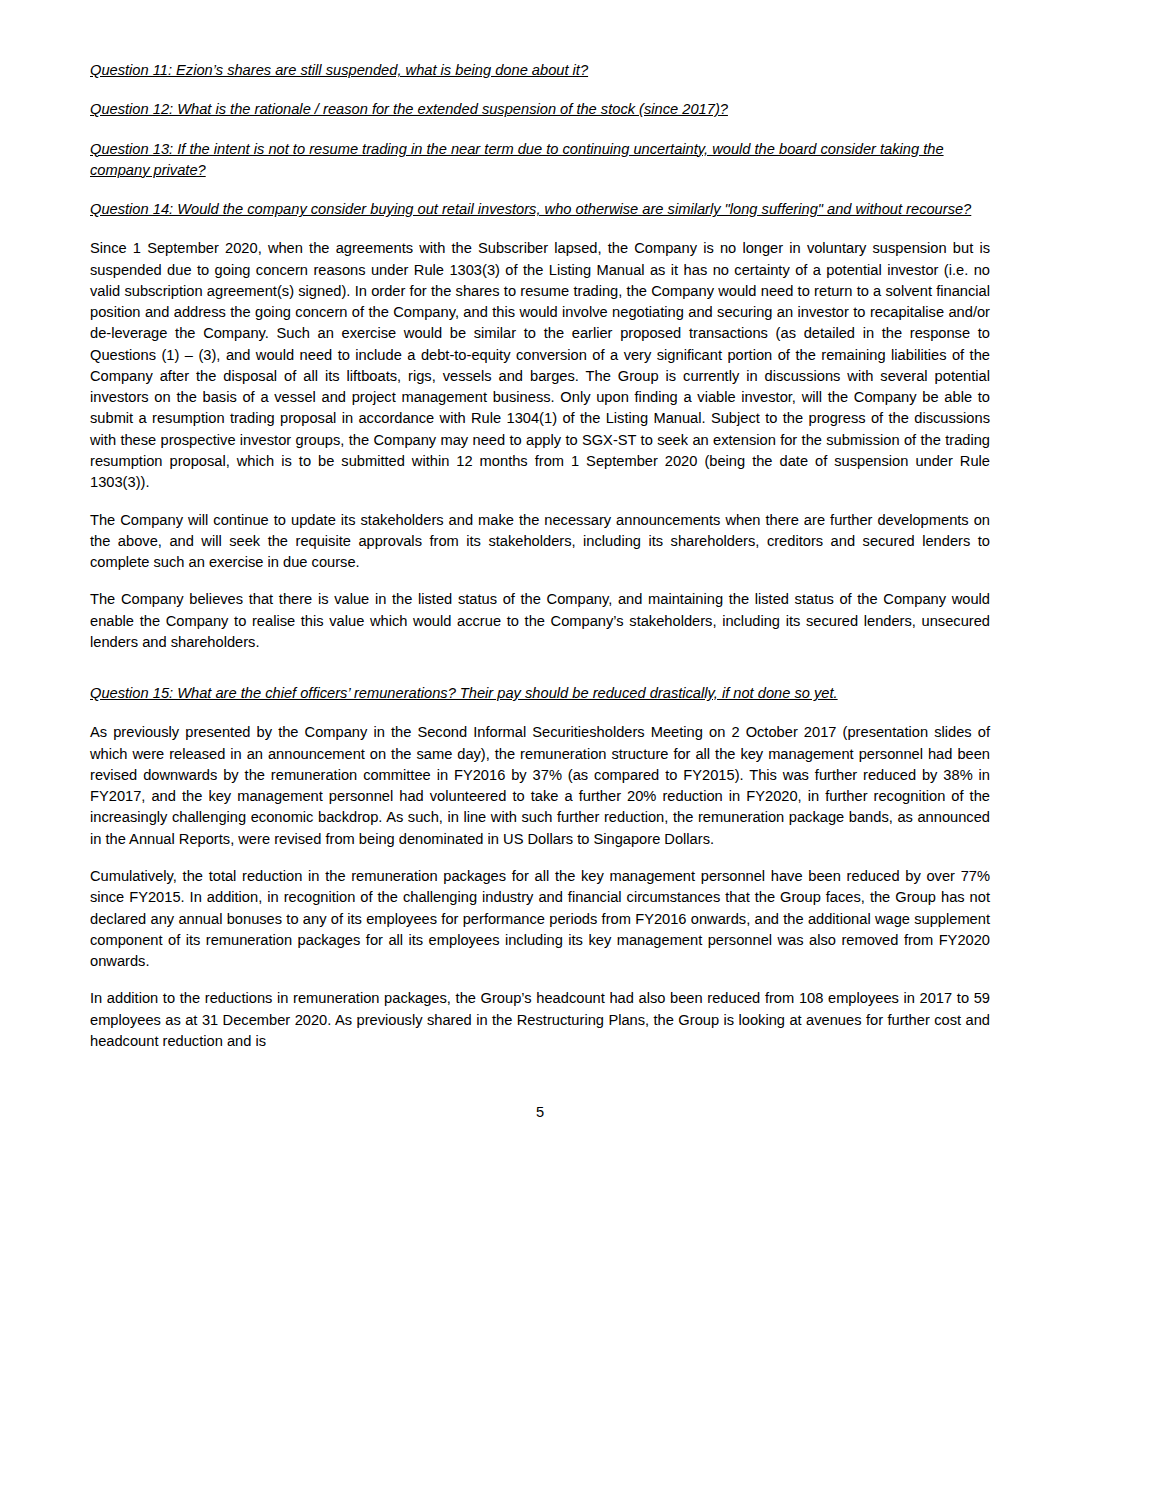Question 11: Ezion’s shares are still suspended, what is being done about it?
Question 12: What is the rationale / reason for the extended suspension of the stock (since 2017)?
Question 13: If the intent is not to resume trading in the near term due to continuing uncertainty, would the board consider taking the company private?
Question 14: Would the company consider buying out retail investors, who otherwise are similarly "long suffering" and without recourse?
Since 1 September 2020, when the agreements with the Subscriber lapsed, the Company is no longer in voluntary suspension but is suspended due to going concern reasons under Rule 1303(3) of the Listing Manual as it has no certainty of a potential investor (i.e. no valid subscription agreement(s) signed). In order for the shares to resume trading, the Company would need to return to a solvent financial position and address the going concern of the Company, and this would involve negotiating and securing an investor to recapitalise and/or de-leverage the Company. Such an exercise would be similar to the earlier proposed transactions (as detailed in the response to Questions (1) – (3), and would need to include a debt-to-equity conversion of a very significant portion of the remaining liabilities of the Company after the disposal of all its liftboats, rigs, vessels and barges. The Group is currently in discussions with several potential investors on the basis of a vessel and project management business. Only upon finding a viable investor, will the Company be able to submit a resumption trading proposal in accordance with Rule 1304(1) of the Listing Manual. Subject to the progress of the discussions with these prospective investor groups, the Company may need to apply to SGX-ST to seek an extension for the submission of the trading resumption proposal, which is to be submitted within 12 months from 1 September 2020 (being the date of suspension under Rule 1303(3)).
The Company will continue to update its stakeholders and make the necessary announcements when there are further developments on the above, and will seek the requisite approvals from its stakeholders, including its shareholders, creditors and secured lenders to complete such an exercise in due course.
The Company believes that there is value in the listed status of the Company, and maintaining the listed status of the Company would enable the Company to realise this value which would accrue to the Company’s stakeholders, including its secured lenders, unsecured lenders and shareholders.
Question 15: What are the chief officers’ remunerations? Their pay should be reduced drastically, if not done so yet.
As previously presented by the Company in the Second Informal Securitiesholders Meeting on 2 October 2017 (presentation slides of which were released in an announcement on the same day), the remuneration structure for all the key management personnel had been revised downwards by the remuneration committee in FY2016 by 37% (as compared to FY2015). This was further reduced by 38% in FY2017, and the key management personnel had volunteered to take a further 20% reduction in FY2020, in further recognition of the increasingly challenging economic backdrop. As such, in line with such further reduction, the remuneration package bands, as announced in the Annual Reports, were revised from being denominated in US Dollars to Singapore Dollars.
Cumulatively, the total reduction in the remuneration packages for all the key management personnel have been reduced by over 77% since FY2015. In addition, in recognition of the challenging industry and financial circumstances that the Group faces, the Group has not declared any annual bonuses to any of its employees for performance periods from FY2016 onwards, and the additional wage supplement component of its remuneration packages for all its employees including its key management personnel was also removed from FY2020 onwards.
In addition to the reductions in remuneration packages, the Group’s headcount had also been reduced from 108 employees in 2017 to 59 employees as at 31 December 2020. As previously shared in the Restructuring Plans, the Group is looking at avenues for further cost and headcount reduction and is
5